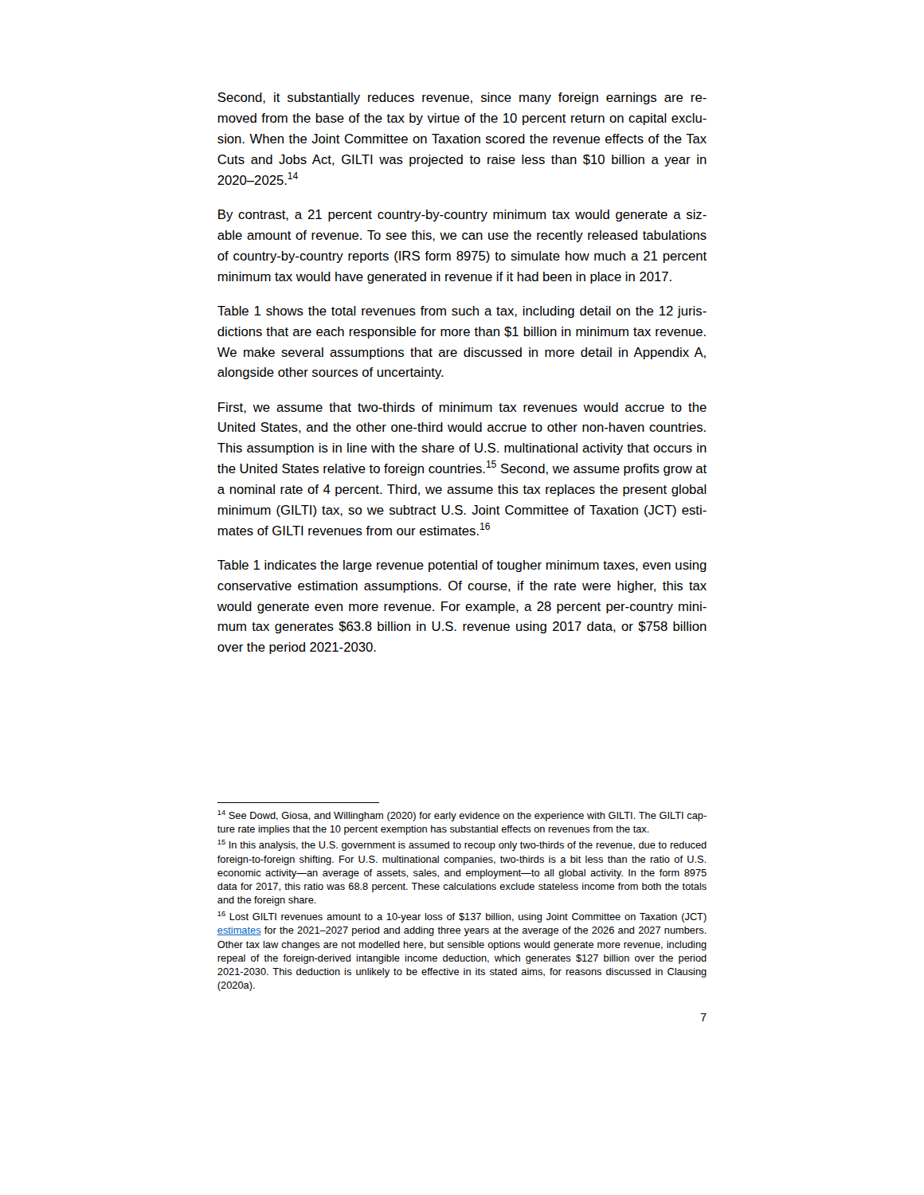Second, it substantially reduces revenue, since many foreign earnings are removed from the base of the tax by virtue of the 10 percent return on capital exclusion. When the Joint Committee on Taxation scored the revenue effects of the Tax Cuts and Jobs Act, GILTI was projected to raise less than $10 billion a year in 2020–2025.14
By contrast, a 21 percent country-by-country minimum tax would generate a sizable amount of revenue. To see this, we can use the recently released tabulations of country-by-country reports (IRS form 8975) to simulate how much a 21 percent minimum tax would have generated in revenue if it had been in place in 2017.
Table 1 shows the total revenues from such a tax, including detail on the 12 jurisdictions that are each responsible for more than $1 billion in minimum tax revenue. We make several assumptions that are discussed in more detail in Appendix A, alongside other sources of uncertainty.
First, we assume that two-thirds of minimum tax revenues would accrue to the United States, and the other one-third would accrue to other non-haven countries. This assumption is in line with the share of U.S. multinational activity that occurs in the United States relative to foreign countries.15 Second, we assume profits grow at a nominal rate of 4 percent. Third, we assume this tax replaces the present global minimum (GILTI) tax, so we subtract U.S. Joint Committee of Taxation (JCT) estimates of GILTI revenues from our estimates.16
Table 1 indicates the large revenue potential of tougher minimum taxes, even using conservative estimation assumptions. Of course, if the rate were higher, this tax would generate even more revenue. For example, a 28 percent per-country minimum tax generates $63.8 billion in U.S. revenue using 2017 data, or $758 billion over the period 2021-2030.
14 See Dowd, Giosa, and Willingham (2020) for early evidence on the experience with GILTI. The GILTI capture rate implies that the 10 percent exemption has substantial effects on revenues from the tax.
15 In this analysis, the U.S. government is assumed to recoup only two-thirds of the revenue, due to reduced foreign-to-foreign shifting. For U.S. multinational companies, two-thirds is a bit less than the ratio of U.S. economic activity—an average of assets, sales, and employment—to all global activity. In the form 8975 data for 2017, this ratio was 68.8 percent. These calculations exclude stateless income from both the totals and the foreign share.
16 Lost GILTI revenues amount to a 10-year loss of $137 billion, using Joint Committee on Taxation (JCT) estimates for the 2021–2027 period and adding three years at the average of the 2026 and 2027 numbers. Other tax law changes are not modelled here, but sensible options would generate more revenue, including repeal of the foreign-derived intangible income deduction, which generates $127 billion over the period 2021-2030. This deduction is unlikely to be effective in its stated aims, for reasons discussed in Clausing (2020a).
7